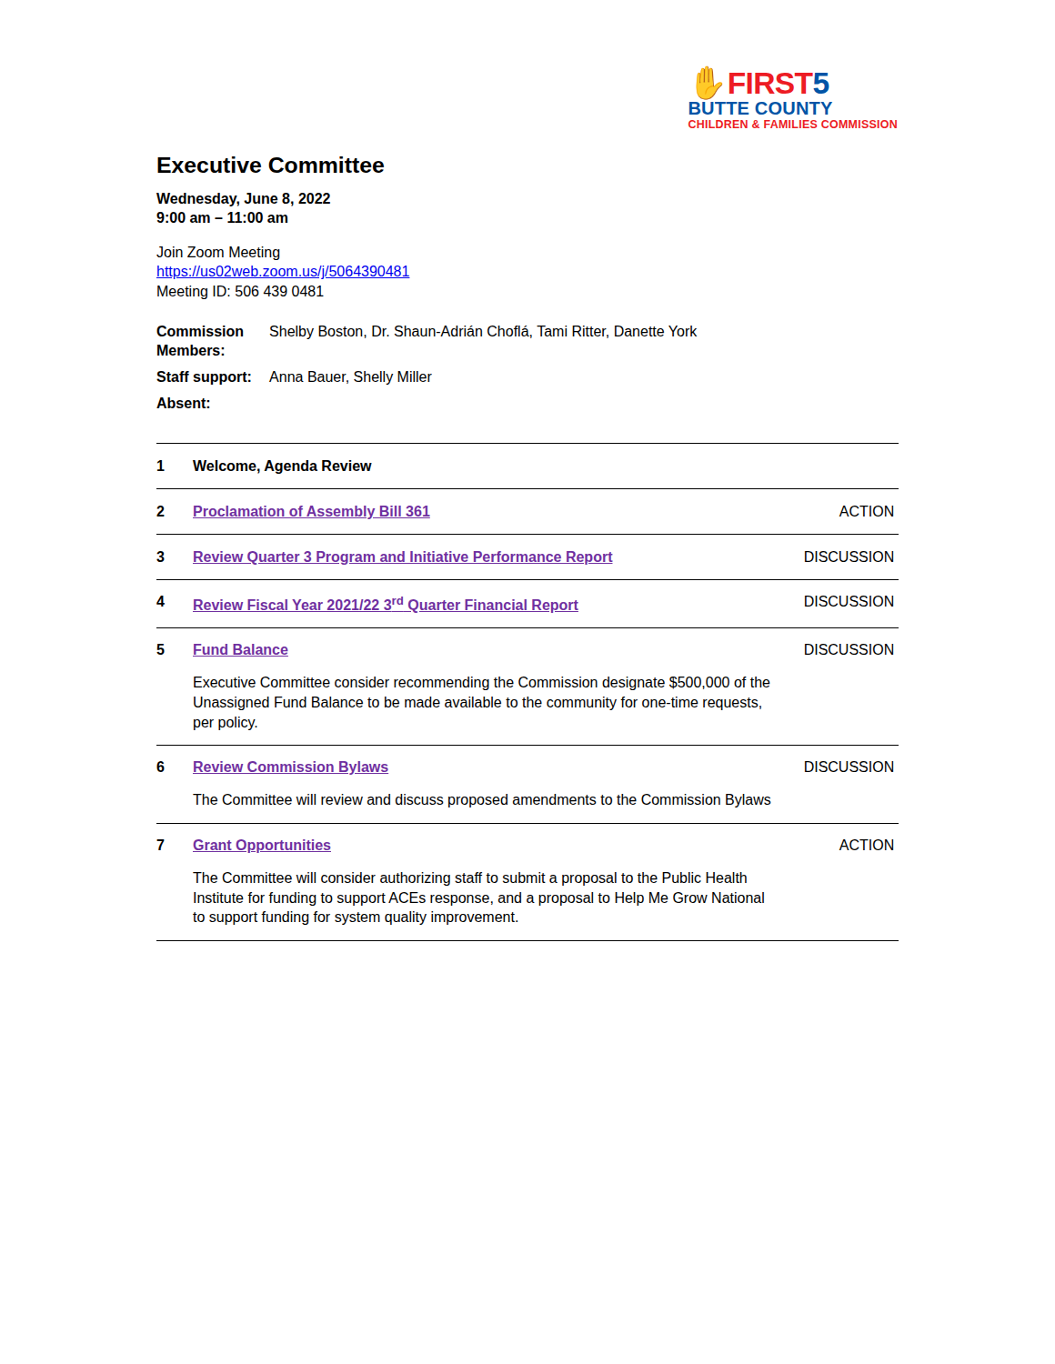✋FIRST 5
BUTTE COUNTY
CHILDREN & FAMILIES COMMISSION
Executive Committee
Wednesday, June 8, 2022
9:00 am – 11:00 am
Join Zoom Meeting
https://us02web.zoom.us/j/5064390481
Meeting ID: 506 439 0481
| Commission Members: | Shelby Boston, Dr. Shaun-Adrián Choflá, Tami Ritter, Danette York |
| Staff support: | Anna Bauer, Shelly Miller |
| Absent: | |
| 1 | Welcome, Agenda Review | |
| 2 | Proclamation of Assembly Bill 361 | ACTION |
| 3 | Review Quarter 3 Program and Initiative Performance Report | DISCUSSION |
| 4 | Review Fiscal Year 2021/22 3 rd Quarter Financial Report | DISCUSSION |
| 5 | Fund Balance Executive Committee consider recommending the Commission designate $500,000 of the Unassigned Fund Balance to be made available to the community for one-time requests, per policy. | DISCUSSION |
| 6 | Review Commission Bylaws The Committee will review and discuss proposed amendments to the Commission Bylaws | DISCUSSION |
| 7 | Grant Opportunities The Committee will consider authorizing staff to submit a proposal to the Public Health Institute for funding to support ACEs response, and a proposal to Help Me Grow National to support funding for system quality improvement. | ACTION |